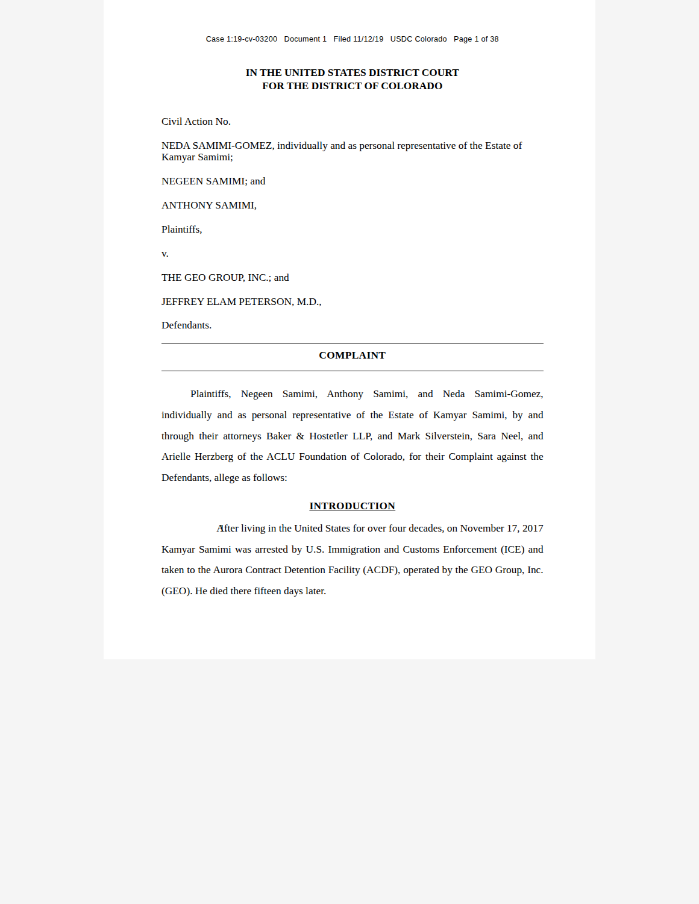Case 1:19-cv-03200 Document 1 Filed 11/12/19 USDC Colorado Page 1 of 38
IN THE UNITED STATES DISTRICT COURT
FOR THE DISTRICT OF COLORADO
Civil Action No.
NEDA SAMIMI-GOMEZ, individually and as personal representative of the Estate of Kamyar Samimi;
NEGEEN SAMIMI; and
ANTHONY SAMIMI,
Plaintiffs,
v.
THE GEO GROUP, INC.; and
JEFFREY ELAM PETERSON, M.D.,
Defendants.
COMPLAINT
Plaintiffs, Negeen Samimi, Anthony Samimi, and Neda Samimi-Gomez, individually and as personal representative of the Estate of Kamyar Samimi, by and through their attorneys Baker & Hostetler LLP, and Mark Silverstein, Sara Neel, and Arielle Herzberg of the ACLU Foundation of Colorado, for their Complaint against the Defendants, allege as follows:
INTRODUCTION
1. After living in the United States for over four decades, on November 17, 2017 Kamyar Samimi was arrested by U.S. Immigration and Customs Enforcement (ICE) and taken to the Aurora Contract Detention Facility (ACDF), operated by the GEO Group, Inc. (GEO). He died there fifteen days later.